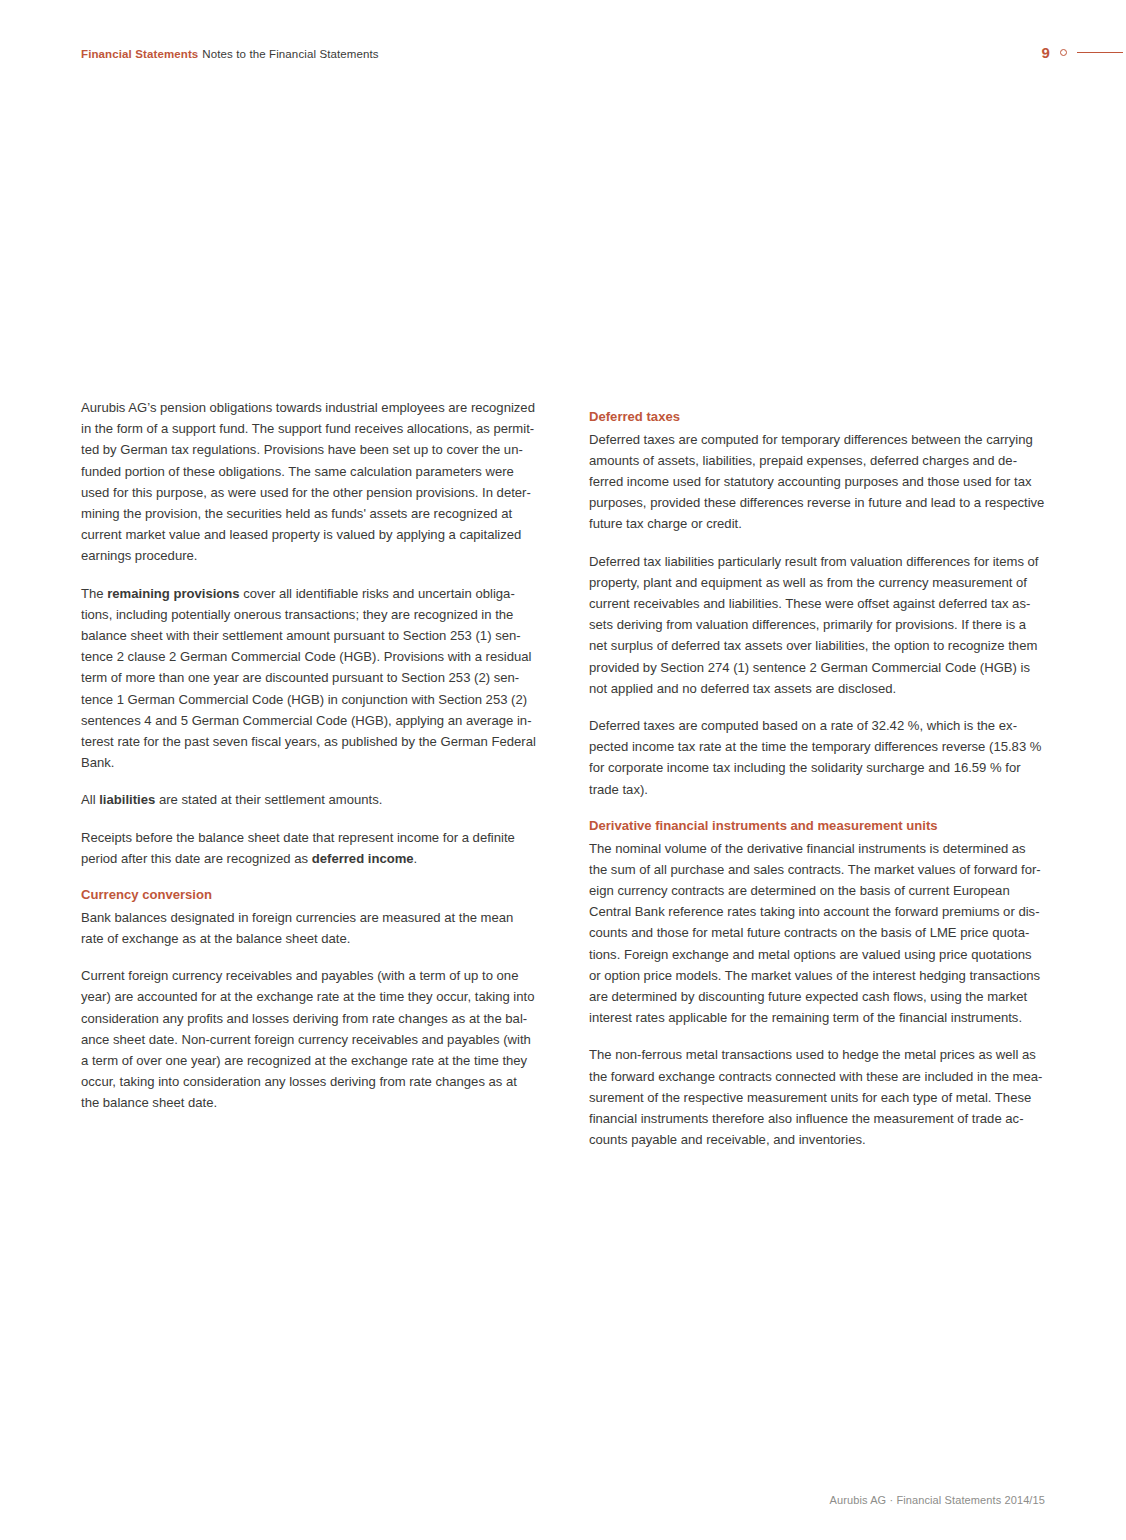Financial Statements Notes to the Financial Statements
9
Aurubis AG’s pension obligations towards industrial employees are recognized in the form of a support fund. The support fund receives allocations, as permitted by German tax regulations. Provisions have been set up to cover the unfunded portion of these obligations. The same calculation parameters were used for this purpose, as were used for the other pension provisions. In determining the provision, the securities held as funds' assets are recognized at current market value and leased property is valued by applying a capitalized earnings procedure.
The remaining provisions cover all identifiable risks and uncertain obligations, including potentially onerous transactions; they are recognized in the balance sheet with their settlement amount pursuant to Section 253 (1) sentence 2 clause 2 German Commercial Code (HGB). Provisions with a residual term of more than one year are discounted pursuant to Section 253 (2) sentence 1 German Commercial Code (HGB) in conjunction with Section 253 (2) sentences 4 and 5 German Commercial Code (HGB), applying an average interest rate for the past seven fiscal years, as published by the German Federal Bank.
All liabilities are stated at their settlement amounts.
Receipts before the balance sheet date that represent income for a definite period after this date are recognized as deferred income.
Currency conversion
Bank balances designated in foreign currencies are measured at the mean rate of exchange as at the balance sheet date.
Current foreign currency receivables and payables (with a term of up to one year) are accounted for at the exchange rate at the time they occur, taking into consideration any profits and losses deriving from rate changes as at the balance sheet date. Non-current foreign currency receivables and payables (with a term of over one year) are recognized at the exchange rate at the time they occur, taking into consideration any losses deriving from rate changes as at the balance sheet date.
Deferred taxes
Deferred taxes are computed for temporary differences between the carrying amounts of assets, liabilities, prepaid expenses, deferred charges and deferred income used for statutory accounting purposes and those used for tax purposes, provided these differences reverse in future and lead to a respective future tax charge or credit.
Deferred tax liabilities particularly result from valuation differences for items of property, plant and equipment as well as from the currency measurement of current receivables and liabilities. These were offset against deferred tax assets deriving from valuation differences, primarily for provisions. If there is a net surplus of deferred tax assets over liabilities, the option to recognize them provided by Section 274 (1) sentence 2 German Commercial Code (HGB) is not applied and no deferred tax assets are disclosed.
Deferred taxes are computed based on a rate of 32.42 %, which is the expected income tax rate at the time the temporary differences reverse (15.83 % for corporate income tax including the solidarity surcharge and 16.59 % for trade tax).
Derivative financial instruments and measurement units
The nominal volume of the derivative financial instruments is determined as the sum of all purchase and sales contracts. The market values of forward foreign currency contracts are determined on the basis of current European Central Bank reference rates taking into account the forward premiums or discounts and those for metal future contracts on the basis of LME price quotations. Foreign exchange and metal options are valued using price quotations or option price models. The market values of the interest hedging transactions are determined by discounting future expected cash flows, using the market interest rates applicable for the remaining term of the financial instruments.
The non-ferrous metal transactions used to hedge the metal prices as well as the forward exchange contracts connected with these are included in the measurement of the respective measurement units for each type of metal. These financial instruments therefore also influence the measurement of trade accounts payable and receivable, and inventories.
Aurubis AG · Financial Statements 2014/15